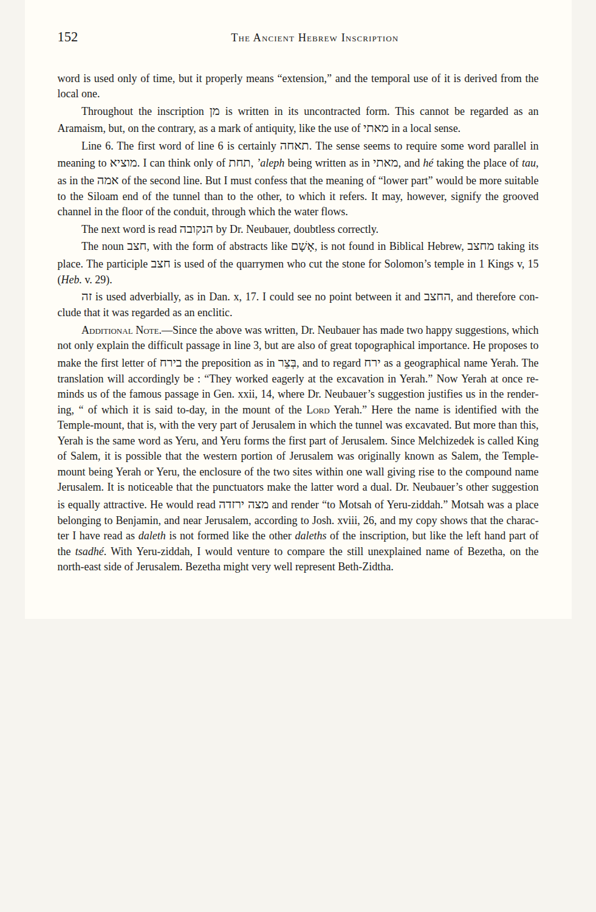152 The Ancient Hebrew Inscription
word is used only of time, but it properly means “extension,” and the temporal use of it is derived from the local one.
Throughout the inscription מן is written in its uncontracted form. This cannot be regarded as an Aramaism, but, on the contrary, as a mark of antiquity, like the use of מאתי in a local sense.
Line 6. The first word of line 6 is certainly תאחה. The sense seems to require some word parallel in meaning to מוציא. I can think only of תחת, ’aleph being written as in מאתי, and hé taking the place of tau, as in the אמה of the second line. But I must confess that the meaning of “lower part” would be more suitable to the Siloam end of the tunnel than to the other, to which it refers. It may, however, signify the grooved channel in the floor of the conduit, through which the water flows.
The next word is read הנקובה by Dr. Neubauer, doubtless correctly.
The noun חצב, with the form of abstracts like אָשָׁם, is not found in Biblical Hebrew, מחצב taking its place. The participle חצב is used of the quarrymen who cut the stone for Solomon’s temple in 1 Kings v, 15 (Heb. v. 29).
זה is used adverbially, as in Dan. x, 17. I could see no point between it and החצב, and therefore conclude that it was regarded as an enclitic.
Additional Note.—Since the above was written, Dr. Neubauer has made two happy suggestions, which not only explain the difficult passage in line 3, but are also of great topographical importance. He proposes to make the first letter of בירח the preposition as in בְּצֵר, and to regard ירח as a geographical name Yerah. The translation will accordingly be : “They worked eagerly at the excavation in Yerah.” Now Yerah at once reminds us of the famous passage in Gen. xxii, 14, where Dr. Neubauer’s suggestion justifies us in the rendering, “ of which it is said to-day, in the mount of the Lord Yerah.” Here the name is identified with the Temple-mount, that is, with the very part of Jerusalem in which the tunnel was excavated. But more than this, Yerah is the same word as Yeru, and Yeru forms the first part of Jerusalem. Since Melchizedek is called King of Salem, it is possible that the western portion of Jerusalem was originally known as Salem, the Temple-mount being Yerah or Yeru, the enclosure of the two sites within one wall giving rise to the compound name Jerusalem. It is noticeable that the punctuators make the latter word a dual. Dr. Neubauer’s other suggestion is equally attractive. He would read מצה ירזדה and render “to Motsah of Yeru-ziddah.” Motsah was a place belonging to Benjamin, and near Jerusalem, according to Josh. xviii, 26, and my copy shows that the character I have read as daleth is not formed like the other daleths of the inscription, but like the left hand part of the tsadhé. With Yeru-ziddah, I would venture to compare the still unexplained name of Bezetha, on the north-east side of Jerusalem. Bezetha might very well represent Beth-Zidtha.